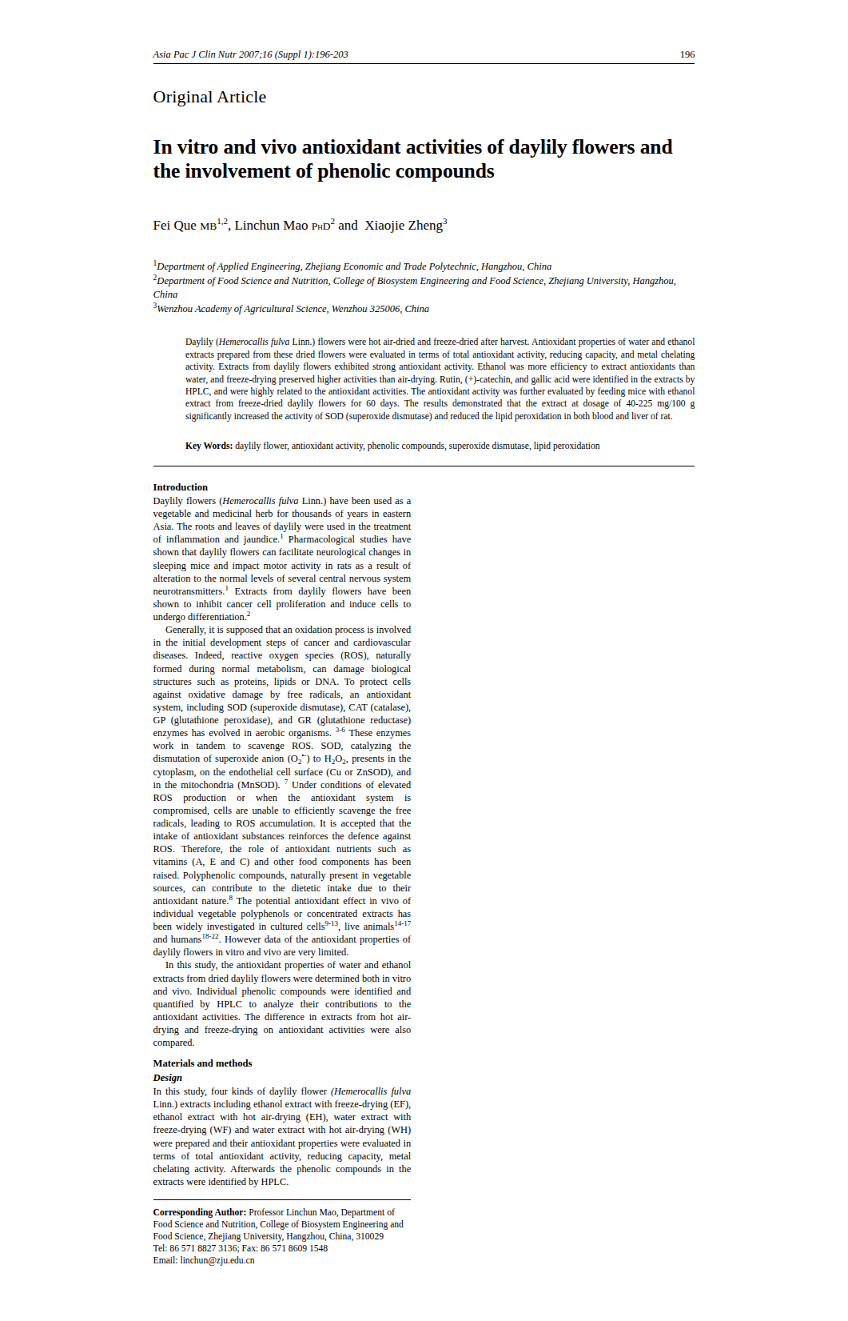Asia Pac J Clin Nutr 2007;16 (Suppl 1):196-203 196
Original Article
In vitro and vivo antioxidant activities of daylily flowers and the involvement of phenolic compounds
Fei Que MB1,2, Linchun Mao PhD2 and Xiaojie Zheng3
1Department of Applied Engineering, Zhejiang Economic and Trade Polytechnic, Hangzhou, China
2Department of Food Science and Nutrition, College of Biosystem Engineering and Food Science, Zhejiang University, Hangzhou, China
3Wenzhou Academy of Agricultural Science, Wenzhou 325006, China
Daylily (Hemerocallis fulva Linn.) flowers were hot air-dried and freeze-dried after harvest. Antioxidant properties of water and ethanol extracts prepared from these dried flowers were evaluated in terms of total antioxidant activity, reducing capacity, and metal chelating activity. Extracts from daylily flowers exhibited strong antioxidant activity. Ethanol was more efficiency to extract antioxidants than water, and freeze-drying preserved higher activities than air-drying. Rutin, (+)-catechin, and gallic acid were identified in the extracts by HPLC, and were highly related to the antioxidant activities. The antioxidant activity was further evaluated by feeding mice with ethanol extract from freeze-dried daylily flowers for 60 days. The results demonstrated that the extract at dosage of 40-225 mg/100 g significantly increased the activity of SOD (superoxide dismutase) and reduced the lipid peroxidation in both blood and liver of rat.
Key Words: daylily flower, antioxidant activity, phenolic compounds, superoxide dismutase, lipid peroxidation
Introduction
Daylily flowers (Hemerocallis fulva Linn.) have been used as a vegetable and medicinal herb for thousands of years in eastern Asia. The roots and leaves of daylily were used in the treatment of inflammation and jaundice.1 Pharmacological studies have shown that daylily flowers can facilitate neurological changes in sleeping mice and impact motor activity in rats as a result of alteration to the normal levels of several central nervous system neurotransmitters.1 Extracts from daylily flowers have been shown to inhibit cancer cell proliferation and induce cells to undergo differentiation.2
Generally, it is supposed that an oxidation process is involved in the initial development steps of cancer and cardiovascular diseases. Indeed, reactive oxygen species (ROS), naturally formed during normal metabolism, can damage biological structures such as proteins, lipids or DNA. To protect cells against oxidative damage by free radicals, an antioxidant system, including SOD (superoxide dismutase), CAT (catalase), GP (glutathione peroxidase), and GR (glutathione reductase) enzymes has evolved in aerobic organisms. 3-6 These enzymes work in tandem to scavenge ROS. SOD, catalyzing the dismutation of superoxide anion (O2•-) to H2O2, presents in the cytoplasm, on the endothelial cell surface (Cu or ZnSOD), and in the mitochondria (MnSOD). 7 Under conditions of elevated ROS production or when the antioxidant system is compromised, cells are unable to efficiently scavenge the free radicals, leading to ROS accumulation. It is accepted that the intake of antioxidant substances reinforces the defence against ROS. Therefore, the role of antioxidant nutrients such as vitamins (A, E and C) and other food components has been raised. Polyphenolic compounds, naturally present in vegetable sources, can contribute to the dietetic intake due to their antioxidant nature.8 The potential antioxidant effect in vivo of individual vegetable polyphenols or concentrated extracts has been widely investigated in cultured cells9-13, live animals14-17 and humans18-22. However data of the antioxidant properties of daylily flowers in vitro and vivo are very limited.
In this study, the antioxidant properties of water and ethanol extracts from dried daylily flowers were determined both in vitro and vivo. Individual phenolic compounds were identified and quantified by HPLC to analyze their contributions to the antioxidant activities. The difference in extracts from hot air-drying and freeze-drying on antioxidant activities were also compared.
Materials and methods
Design
In this study, four kinds of daylily flower (Hemerocallis fulva Linn.) extracts including ethanol extract with freeze-drying (EF), ethanol extract with hot air-drying (EH), water extract with freeze-drying (WF) and water extract with hot air-drying (WH) were prepared and their antioxidant properties were evaluated in terms of total antioxidant activity, reducing capacity, metal chelating activity. Afterwards the phenolic compounds in the extracts were identified by HPLC.
Corresponding Author: Professor Linchun Mao, Department of Food Science and Nutrition, College of Biosystem Engineering and Food Science, Zhejiang University, Hangzhou, China, 310029
Tel: 86 571 8827 3136; Fax: 86 571 8609 1548
Email: linchun@zju.edu.cn